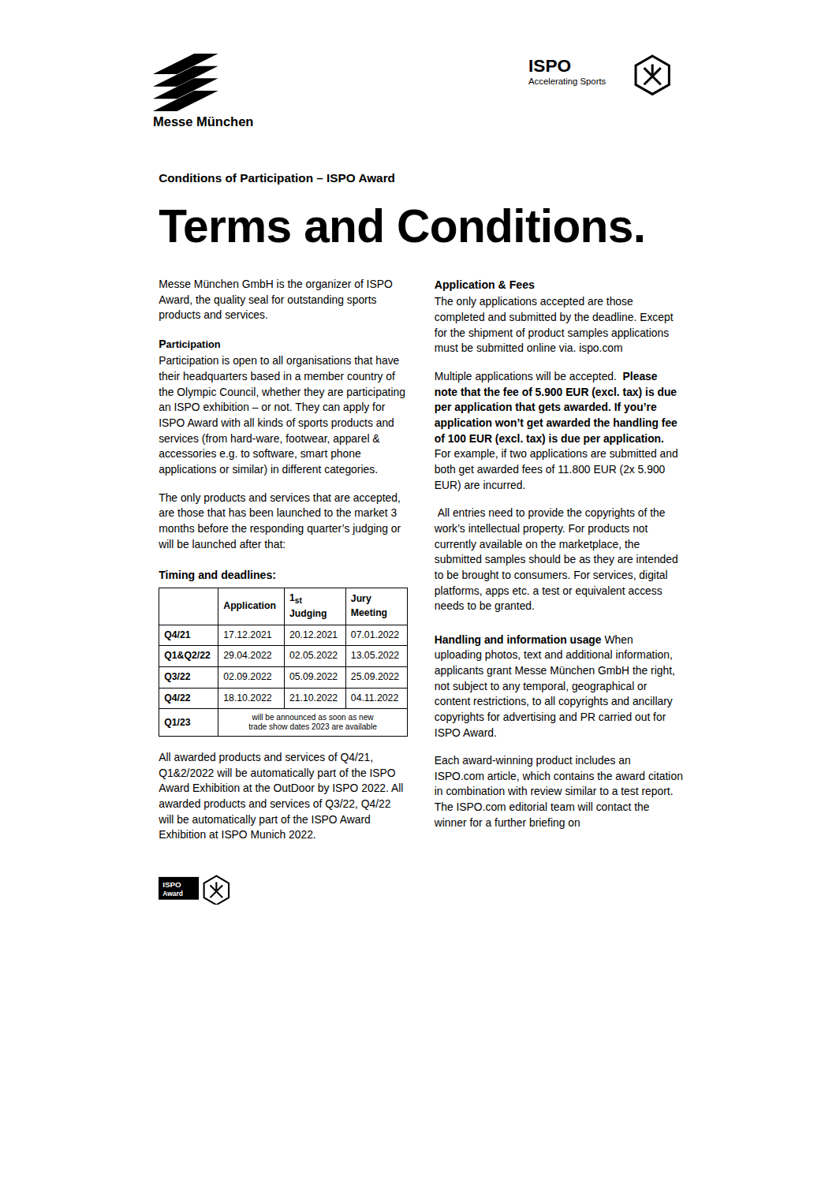Messe München
ISPO Accelerating Sports
Conditions of Participation – ISPO Award
Terms and Conditions.
Messe München GmbH is the organizer of ISPO Award, the quality seal for outstanding sports products and services.
Participation
Participation is open to all organisations that have their headquarters based in a member country of the Olympic Council, whether they are participating an ISPO exhibition – or not. They can apply for ISPO Award with all kinds of sports products and services (from hard-ware, footwear, apparel & accessories e.g. to software, smart phone applications or similar) in different categories.
The only products and services that are accepted, are those that has been launched to the market 3 months before the responding quarter’s judging or will be launched after that:
Timing and deadlines:
| | Application | 1 st Judging | Jury Meeting |
| --- | --- | --- | --- |
| Q4/21 | 17.12.2021 | 20.12.2021 | 07.01.2022 |
| Q1&Q2/22 | 29.04.2022 | 02.05.2022 | 13.05.2022 |
| Q3/22 | 02.09.2022 | 05.09.2022 | 25.09.2022 |
| Q4/22 | 18.10.2022 | 21.10.2022 | 04.11.2022 |
| Q1/23 | will be announced as soon as new trade show dates 2023 are available |
All awarded products and services of Q4/21, Q1&2/2022 will be automatically part of the ISPO Award Exhibition at the OutDoor by ISPO 2022. All awarded products and services of Q3/22, Q4/22 will be automatically part of the ISPO Award Exhibition at ISPO Munich 2022.
Application & Fees
The only applications accepted are those completed and submitted by the deadline. Except for the shipment of product samples applications must be submitted online via. ispo.com
Multiple applications will be accepted. Please note that the fee of 5.900 EUR (excl. tax) is due per application that gets awarded. If you’re application won’t get awarded the handling fee of 100 EUR (excl. tax) is due per application. For example, if two applications are submitted and both get awarded fees of 11.800 EUR (2x 5.900 EUR) are incurred.
All entries need to provide the copyrights of the work’s intellectual property. For products not currently available on the marketplace, the submitted samples should be as they are intended to be brought to consumers. For services, digital platforms, apps etc. a test or equivalent access needs to be granted.
Handling and information usage When uploading photos, text and additional information, applicants grant Messe München GmbH the right, not subject to any temporal, geographical or content restrictions, to all copyrights and ancillary copyrights for advertising and PR carried out for ISPO Award.
Each award-winning product includes an ISPO.com article, which contains the award citation in combination with review similar to a test report. The ISPO.com editorial team will contact the winner for a further briefing on
ISPO Award